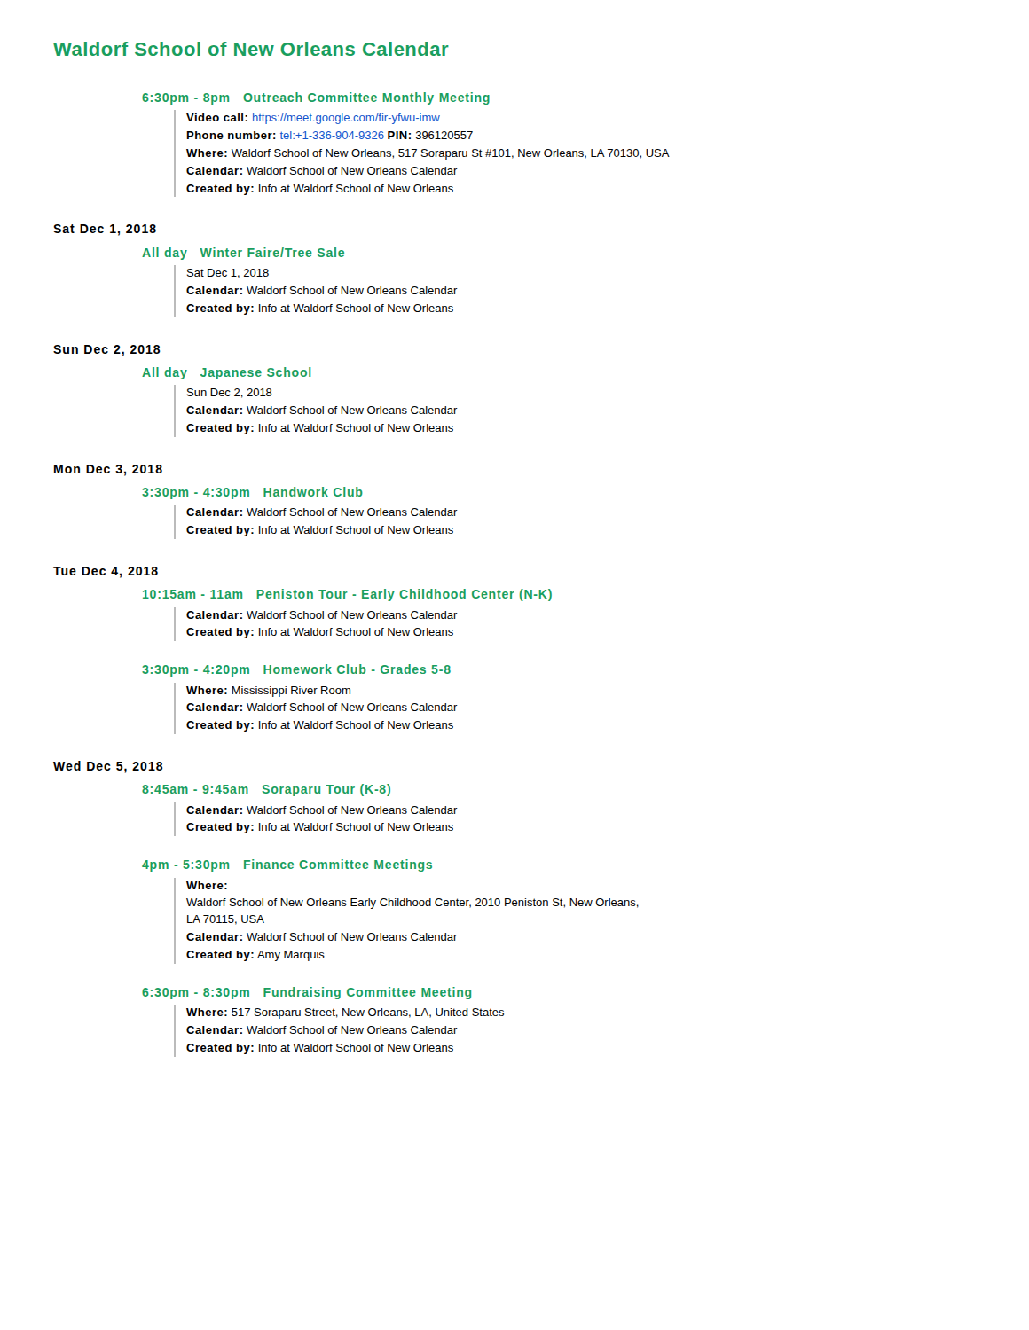Waldorf School of New Orleans Calendar
6:30pm - 8pm Outreach Committee Monthly Meeting
Video call: https://meet.google.com/fir-yfwu-imw
Phone number: tel:+1-336-904-9326 PIN: 396120557
Where: Waldorf School of New Orleans, 517 Soraparu St #101, New Orleans, LA 70130, USA
Calendar: Waldorf School of New Orleans Calendar
Created by: Info at Waldorf School of New Orleans
Sat Dec 1, 2018
All day Winter Faire/Tree Sale
Sat Dec 1, 2018
Calendar: Waldorf School of New Orleans Calendar
Created by: Info at Waldorf School of New Orleans
Sun Dec 2, 2018
All day Japanese School
Sun Dec 2, 2018
Calendar: Waldorf School of New Orleans Calendar
Created by: Info at Waldorf School of New Orleans
Mon Dec 3, 2018
3:30pm - 4:30pm Handwork Club
Calendar: Waldorf School of New Orleans Calendar
Created by: Info at Waldorf School of New Orleans
Tue Dec 4, 2018
10:15am - 11am Peniston Tour - Early Childhood Center (N-K)
Calendar: Waldorf School of New Orleans Calendar
Created by: Info at Waldorf School of New Orleans
3:30pm - 4:20pm Homework Club - Grades 5-8
Where: Mississippi River Room
Calendar: Waldorf School of New Orleans Calendar
Created by: Info at Waldorf School of New Orleans
Wed Dec 5, 2018
8:45am - 9:45am Soraparu Tour (K-8)
Calendar: Waldorf School of New Orleans Calendar
Created by: Info at Waldorf School of New Orleans
4pm - 5:30pm Finance Committee Meetings
Where:
Waldorf School of New Orleans Early Childhood Center, 2010 Peniston St, New Orleans,
LA 70115, USA
Calendar: Waldorf School of New Orleans Calendar
Created by: Amy Marquis
6:30pm - 8:30pm Fundraising Committee Meeting
Where: 517 Soraparu Street, New Orleans, LA, United States
Calendar: Waldorf School of New Orleans Calendar
Created by: Info at Waldorf School of New Orleans